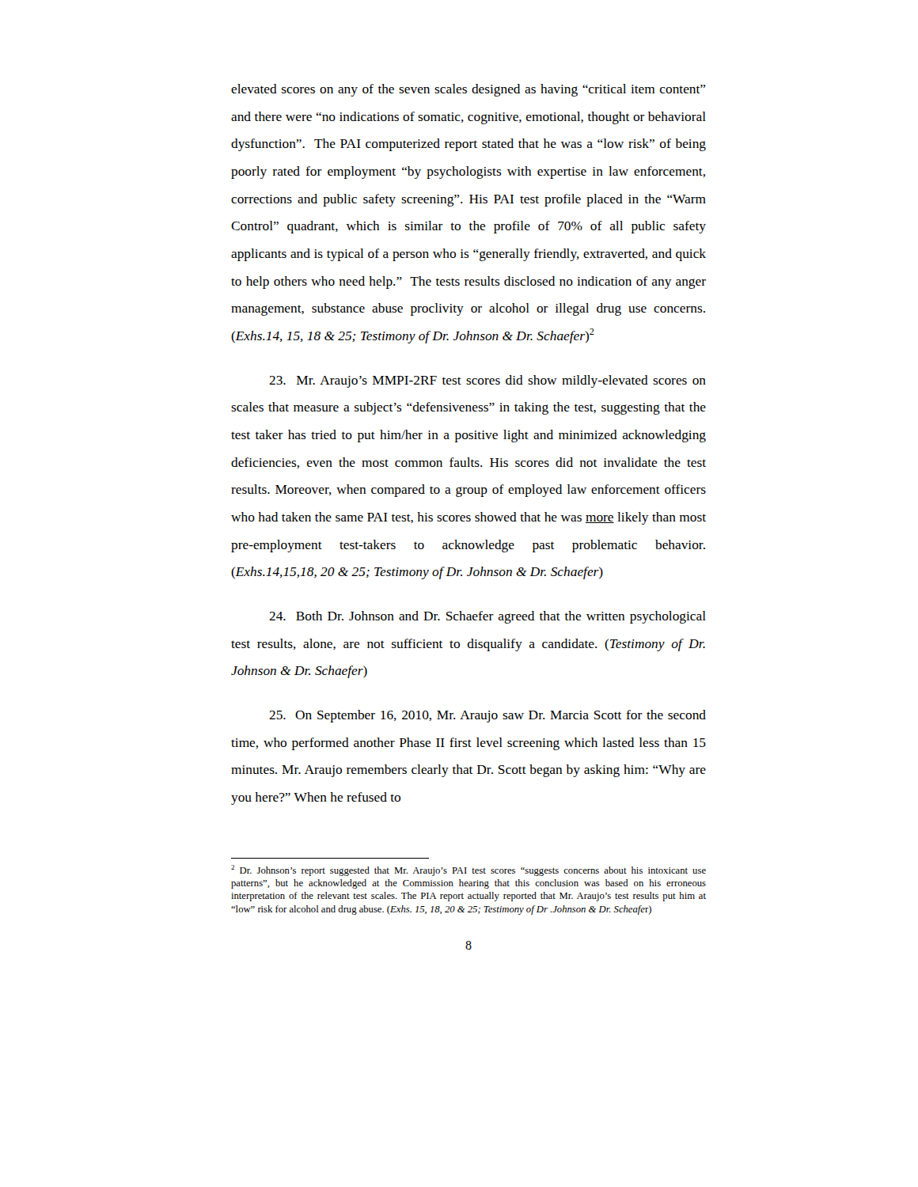elevated scores on any of the seven scales designed as having “critical item content” and there were “no indications of somatic, cognitive, emotional, thought or behavioral dysfunction”. The PAI computerized report stated that he was a “low risk” of being poorly rated for employment “by psychologists with expertise in law enforcement, corrections and public safety screening”. His PAI test profile placed in the “Warm Control” quadrant, which is similar to the profile of 70% of all public safety applicants and is typical of a person who is “generally friendly, extraverted, and quick to help others who need help.” The tests results disclosed no indication of any anger management, substance abuse proclivity or alcohol or illegal drug use concerns. (Exhs.14, 15, 18 & 25; Testimony of Dr. Johnson & Dr. Schaefer)2
23. Mr. Araujo’s MMPI-2RF test scores did show mildly-elevated scores on scales that measure a subject’s “defensiveness” in taking the test, suggesting that the test taker has tried to put him/her in a positive light and minimized acknowledging deficiencies, even the most common faults. His scores did not invalidate the test results. Moreover, when compared to a group of employed law enforcement officers who had taken the same PAI test, his scores showed that he was more likely than most pre-employment test-takers to acknowledge past problematic behavior. (Exhs.14,15,18, 20 & 25; Testimony of Dr. Johnson & Dr. Schaefer)
24. Both Dr. Johnson and Dr. Schaefer agreed that the written psychological test results, alone, are not sufficient to disqualify a candidate. (Testimony of Dr. Johnson & Dr. Schaefer)
25. On September 16, 2010, Mr. Araujo saw Dr. Marcia Scott for the second time, who performed another Phase II first level screening which lasted less than 15 minutes. Mr. Araujo remembers clearly that Dr. Scott began by asking him: “Why are you here?” When he refused to
2 Dr. Johnson’s report suggested that Mr. Araujo’s PAI test scores “suggests concerns about his intoxicant use patterns”, but he acknowledged at the Commission hearing that this conclusion was based on his erroneous interpretation of the relevant test scales. The PIA report actually reported that Mr. Araujo’s test results put him at “low” risk for alcohol and drug abuse. (Exhs. 15, 18, 20 & 25; Testimony of Dr .Johnson & Dr. Scheafer)
8